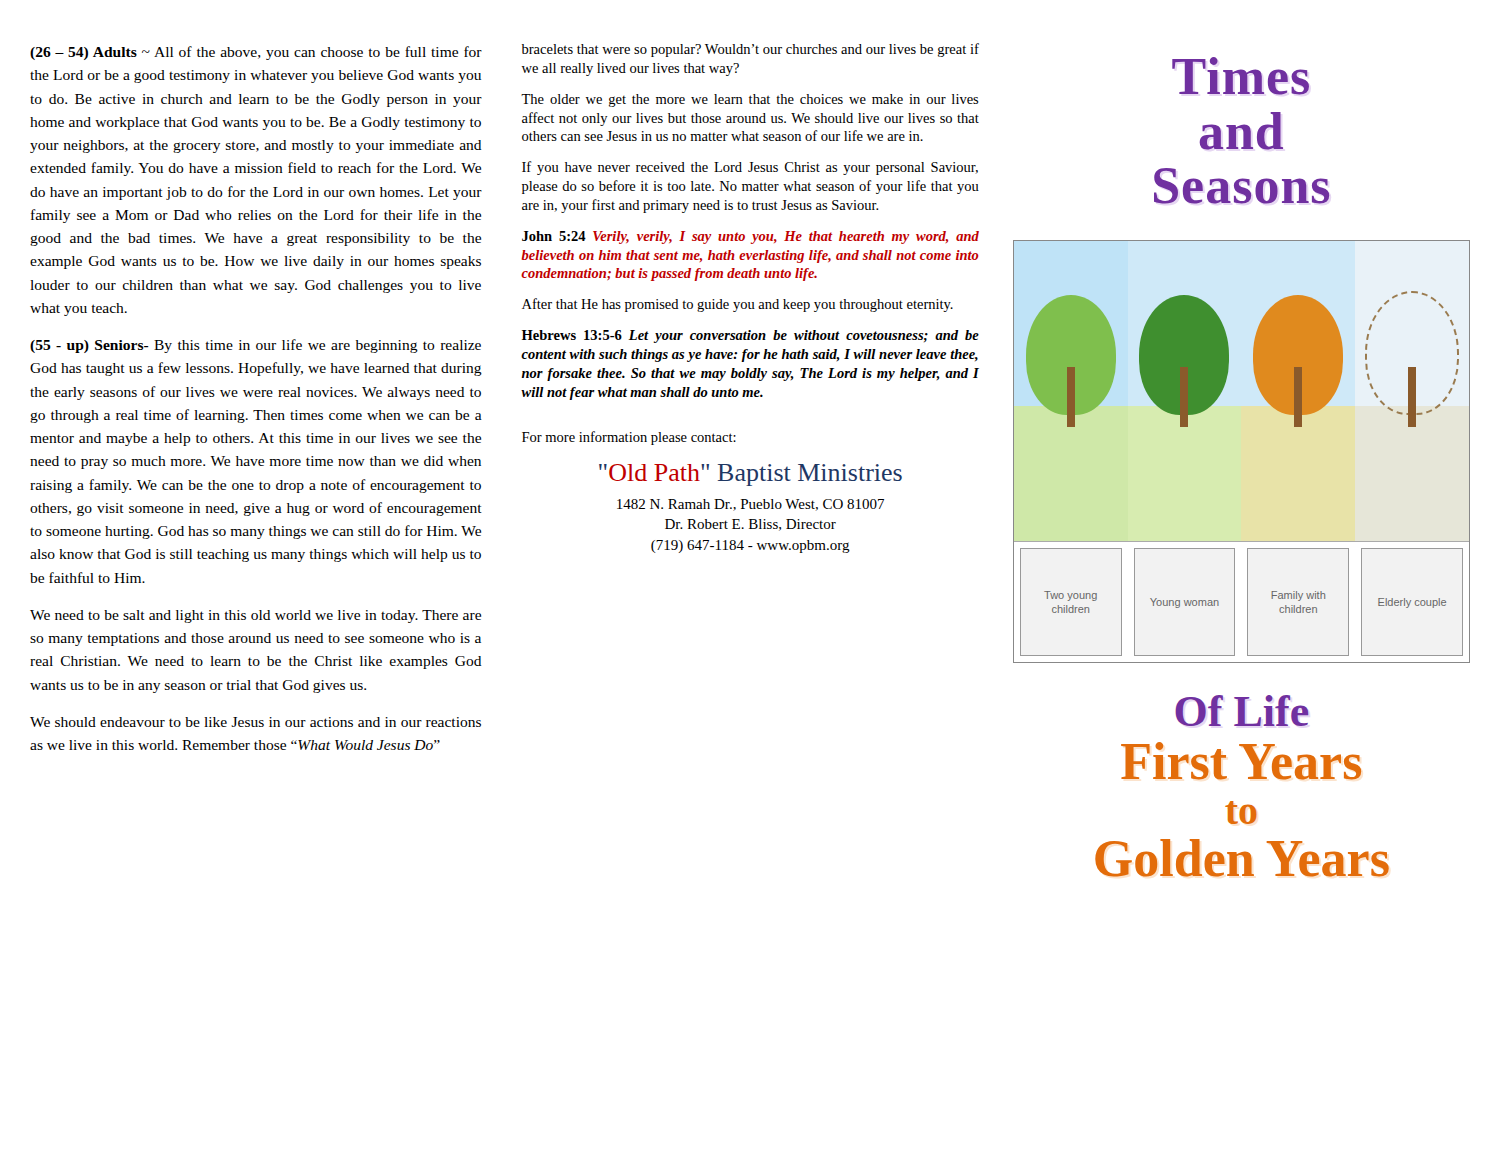(26 – 54) Adults ~ All of the above, you can choose to be full time for the Lord or be a good testimony in whatever you believe God wants you to do. Be active in church and learn to be the Godly person in your home and workplace that God wants you to be. Be a Godly testimony to your neighbors, at the grocery store, and mostly to your immediate and extended family. You do have a mission field to reach for the Lord. We do have an important job to do for the Lord in our own homes. Let your family see a Mom or Dad who relies on the Lord for their life in the good and the bad times. We have a great responsibility to be the example God wants us to be. How we live daily in our homes speaks louder to our children than what we say. God challenges you to live what you teach.
(55 - up) Seniors- By this time in our life we are beginning to realize God has taught us a few lessons. Hopefully, we have learned that during the early seasons of our lives we were real novices. We always need to go through a real time of learning. Then times come when we can be a mentor and maybe a help to others. At this time in our lives we see the need to pray so much more. We have more time now than we did when raising a family. We can be the one to drop a note of encouragement to others, go visit someone in need, give a hug or word of encouragement to someone hurting. God has so many things we can still do for Him. We also know that God is still teaching us many things which will help us to be faithful to Him.
We need to be salt and light in this old world we live in today. There are so many temptations and those around us need to see someone who is a real Christian. We need to learn to be the Christ like examples God wants us to be in any season or trial that God gives us.
We should endeavour to be like Jesus in our actions and in our reactions as we live in this world. Remember those “What Would Jesus Do”
bracelets that were so popular? Wouldn’t our churches and our lives be great if we all really lived our lives that way?
The older we get the more we learn that the choices we make in our lives affect not only our lives but those around us. We should live our lives so that others can see Jesus in us no matter what season of our life we are in.
If you have never received the Lord Jesus Christ as your personal Saviour, please do so before it is too late. No matter what season of your life that you are in, your first and primary need is to trust Jesus as Saviour.
John 5:24 Verily, verily, I say unto you, He that heareth my word, and believeth on him that sent me, hath everlasting life, and shall not come into condemnation; but is passed from death unto life.
After that He has promised to guide you and keep you throughout eternity.
Hebrews 13:5-6 Let your conversation be without covetousness; and be content with such things as ye have: for he hath said, I will never leave thee, nor forsake thee. So that we may boldly say, The Lord is my helper, and I will not fear what man shall do unto me.
For more information please contact:
"Old Path" Baptist Ministries
1482 N. Ramah Dr., Pueblo West, CO 81007
Dr. Robert E. Bliss, Director
(719) 647-1184 - www.opbm.org
Times
and
Seasons
Two young children
Young woman
Family with children
Elderly couple
Of Life
First Years
to
Golden Years